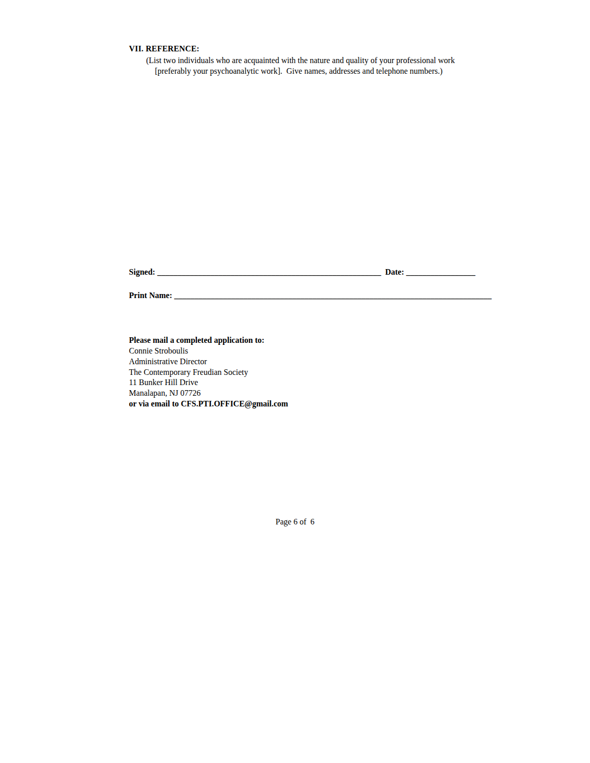VII. REFERENCE:
(List two individuals who are acquainted with the nature and quality of your professional work
[preferably your psychoanalytic work]. Give names, addresses and telephone numbers.)
Signed: _______________________________________________________ Date: _________________
Print Name: ______________________________________________________________________________
Please mail a completed application to:
Connie Stroboulis
Administrative Director
The Contemporary Freudian Society
11 Bunker Hill Drive
Manalapan, NJ 07726
or via email to CFS.PTI.OFFICE@gmail.com
Page 6 of 6